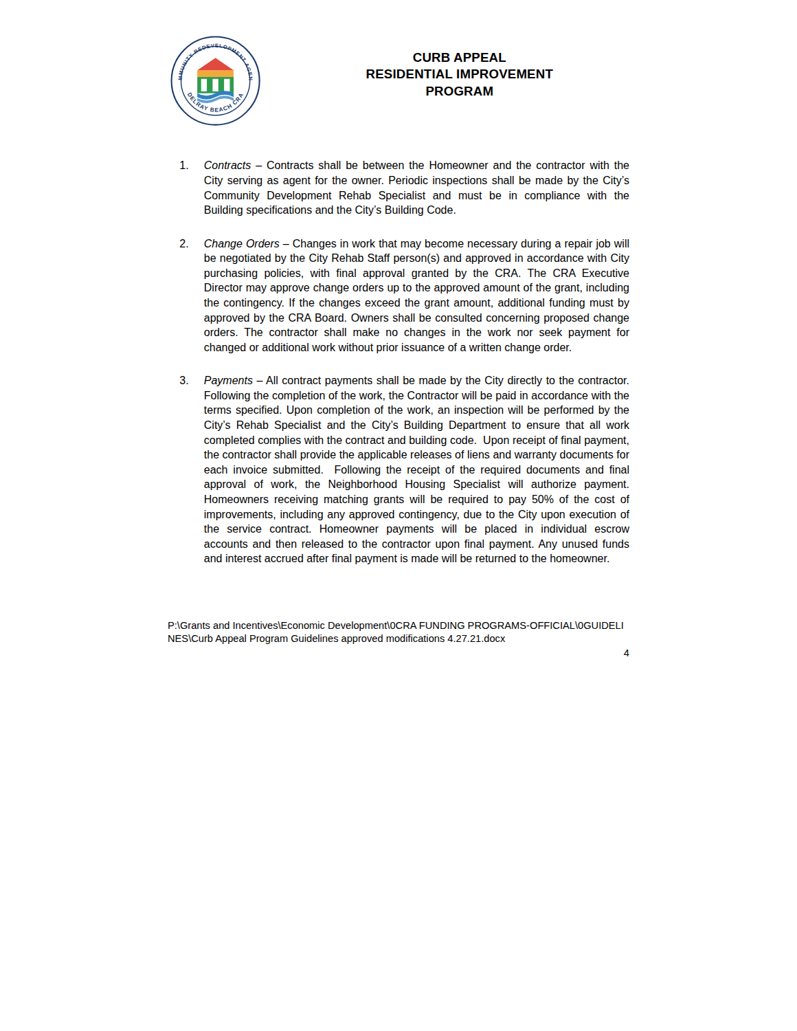COMMUNITY REDEVELOPMENT AGENCY DELRAY BEACH CRA
CURB APPEAL
RESIDENTIAL IMPROVEMENT
PROGRAM
Contracts – Contracts shall be between the Homeowner and the contractor with the City serving as agent for the owner. Periodic inspections shall be made by the City’s Community Development Rehab Specialist and must be in compliance with the Building specifications and the City’s Building Code.
Change Orders – Changes in work that may become necessary during a repair job will be negotiated by the City Rehab Staff person(s) and approved in accordance with City purchasing policies, with final approval granted by the CRA. The CRA Executive Director may approve change orders up to the approved amount of the grant, including the contingency. If the changes exceed the grant amount, additional funding must by approved by the CRA Board. Owners shall be consulted concerning proposed change orders. The contractor shall make no changes in the work nor seek payment for changed or additional work without prior issuance of a written change order.
Payments – All contract payments shall be made by the City directly to the contractor. Following the completion of the work, the Contractor will be paid in accordance with the terms specified. Upon completion of the work, an inspection will be performed by the City’s Rehab Specialist and the City’s Building Department to ensure that all work completed complies with the contract and building code. Upon receipt of final payment, the contractor shall provide the applicable releases of liens and warranty documents for each invoice submitted. Following the receipt of the required documents and final approval of work, the Neighborhood Housing Specialist will authorize payment. Homeowners receiving matching grants will be required to pay 50% of the cost of improvements, including any approved contingency, due to the City upon execution of the service contract. Homeowner payments will be placed in individual escrow accounts and then released to the contractor upon final payment. Any unused funds and interest accrued after final payment is made will be returned to the homeowner.
P:\Grants and Incentives\Economic Development\0CRA FUNDING PROGRAMS-OFFICIAL\0GUIDELINES\Curb Appeal Program Guidelines approved modifications 4.27.21.docx
4